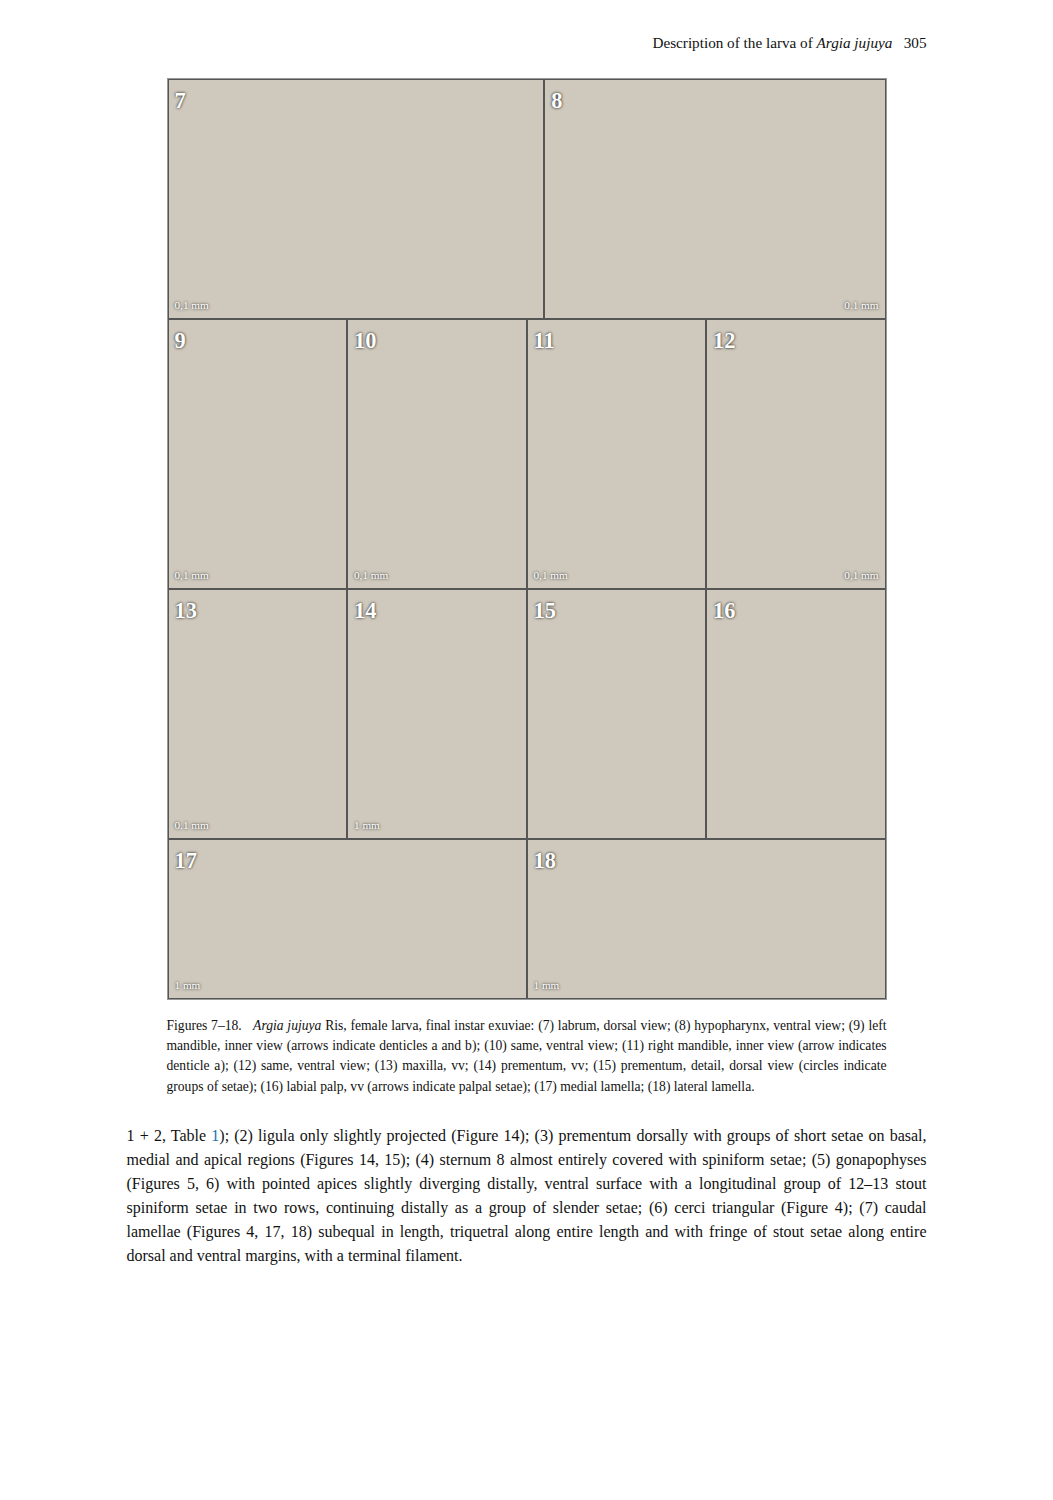Description of the larva of Argia jujuya 305
7 0,1 mm
8 0.1 mm
9 0,1 mm
10 0,1 mm
11 0,1 mm
12 0,1 mm
13 0.1 mm
14 1 mm
15
16
17 1 mm
18 1 mm
Figures 7–18. Argia jujuya Ris, female larva, final instar exuviae: (7) labrum, dorsal view; (8) hypopharynx, ventral view; (9) left mandible, inner view (arrows indicate denticles a and b); (10) same, ventral view; (11) right mandible, inner view (arrow indicates denticle a); (12) same, ventral view; (13) maxilla, vv; (14) prementum, vv; (15) prementum, detail, dorsal view (circles indicate groups of setae); (16) labial palp, vv (arrows indicate palpal setae); (17) medial lamella; (18) lateral lamella.
1 + 2, Table 1); (2) ligula only slightly projected (Figure 14); (3) prementum dorsally with groups of short setae on basal, medial and apical regions (Figures 14, 15); (4) sternum 8 almost entirely covered with spiniform setae; (5) gonapophyses (Figures 5, 6) with pointed apices slightly diverging distally, ventral surface with a longitudinal group of 12–13 stout spiniform setae in two rows, continuing distally as a group of slender setae; (6) cerci triangular (Figure 4); (7) caudal lamellae (Figures 4, 17, 18) subequal in length, triquetral along entire length and with fringe of stout setae along entire dorsal and ventral margins, with a terminal filament.